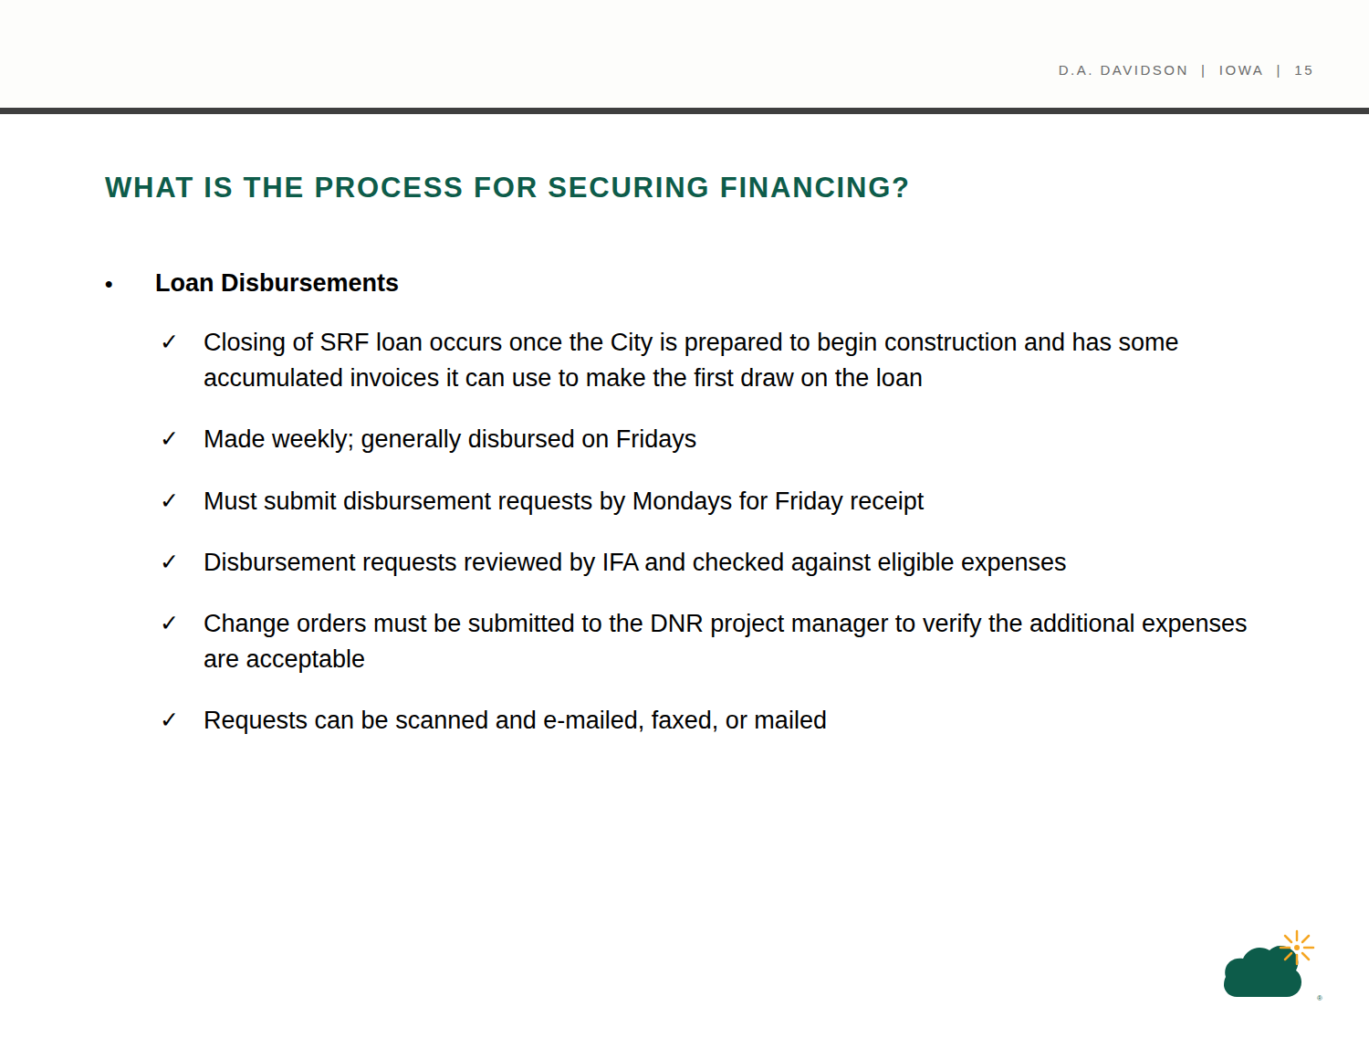D.A. DAVIDSON | IOWA | 15
What is the Process for Securing Financing?
• Loan Disbursements
✓ Closing of SRF loan occurs once the City is prepared to begin construction and has some accumulated invoices it can use to make the first draw on the loan
✓ Made weekly; generally disbursed on Fridays
✓ Must submit disbursement requests by Mondays for Friday receipt
✓ Disbursement requests reviewed by IFA and checked against eligible expenses
✓ Change orders must be submitted to the DNR project manager to verify the additional expenses are acceptable
✓ Requests can be scanned and e-mailed, faxed, or mailed
®